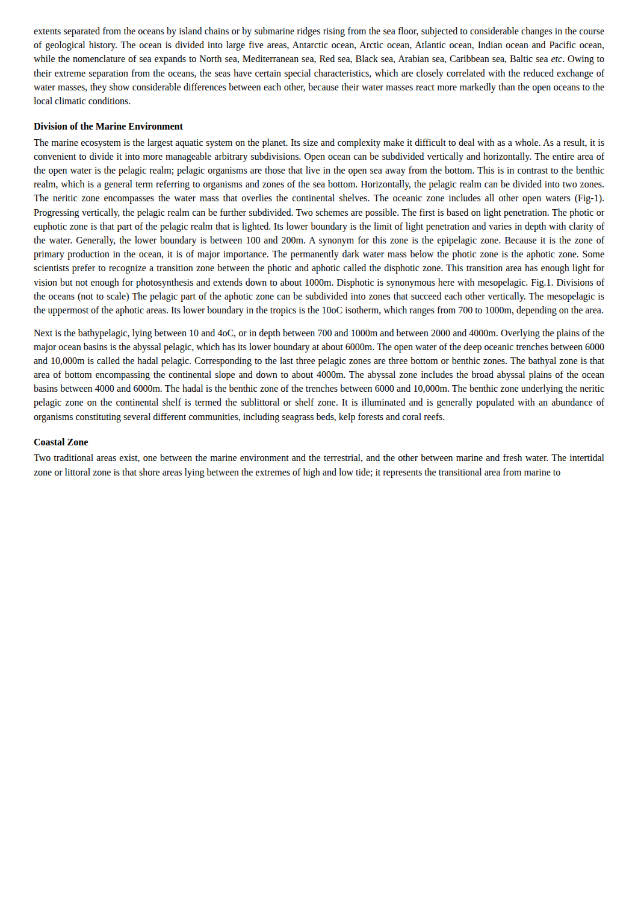extents separated from the oceans by island chains or by submarine ridges rising from the sea floor, subjected to considerable changes in the course of geological history. The ocean is divided into large five areas, Antarctic ocean, Arctic ocean, Atlantic ocean, Indian ocean and Pacific ocean, while the nomenclature of sea expands to North sea, Mediterranean sea, Red sea, Black sea, Arabian sea, Caribbean sea, Baltic sea etc. Owing to their extreme separation from the oceans, the seas have certain special characteristics, which are closely correlated with the reduced exchange of water masses, they show considerable differences between each other, because their water masses react more markedly than the open oceans to the local climatic conditions.
Division of the Marine Environment
The marine ecosystem is the largest aquatic system on the planet. Its size and complexity make it difficult to deal with as a whole. As a result, it is convenient to divide it into more manageable arbitrary subdivisions. Open ocean can be subdivided vertically and horizontally. The entire area of the open water is the pelagic realm; pelagic organisms are those that live in the open sea away from the bottom. This is in contrast to the benthic realm, which is a general term referring to organisms and zones of the sea bottom. Horizontally, the pelagic realm can be divided into two zones. The neritic zone encompasses the water mass that overlies the continental shelves. The oceanic zone includes all other open waters (Fig-1). Progressing vertically, the pelagic realm can be further subdivided. Two schemes are possible. The first is based on light penetration. The photic or euphotic zone is that part of the pelagic realm that is lighted. Its lower boundary is the limit of light penetration and varies in depth with clarity of the water. Generally, the lower boundary is between 100 and 200m. A synonym for this zone is the epipelagic zone. Because it is the zone of primary production in the ocean, it is of major importance. The permanently dark water mass below the photic zone is the aphotic zone. Some scientists prefer to recognize a transition zone between the photic and aphotic called the disphotic zone. This transition area has enough light for vision but not enough for photosynthesis and extends down to about 1000m. Disphotic is synonymous here with mesopelagic. Fig.1. Divisions of the oceans (not to scale) The pelagic part of the aphotic zone can be subdivided into zones that succeed each other vertically. The mesopelagic is the uppermost of the aphotic areas. Its lower boundary in the tropics is the 10oC isotherm, which ranges from 700 to 1000m, depending on the area.
Next is the bathypelagic, lying between 10 and 4oC, or in depth between 700 and 1000m and between 2000 and 4000m. Overlying the plains of the major ocean basins is the abyssal pelagic, which has its lower boundary at about 6000m. The open water of the deep oceanic trenches between 6000 and 10,000m is called the hadal pelagic. Corresponding to the last three pelagic zones are three bottom or benthic zones. The bathyal zone is that area of bottom encompassing the continental slope and down to about 4000m. The abyssal zone includes the broad abyssal plains of the ocean basins between 4000 and 6000m. The hadal is the benthic zone of the trenches between 6000 and 10,000m. The benthic zone underlying the neritic pelagic zone on the continental shelf is termed the sublittoral or shelf zone. It is illuminated and is generally populated with an abundance of organisms constituting several different communities, including seagrass beds, kelp forests and coral reefs.
Coastal Zone
Two traditional areas exist, one between the marine environment and the terrestrial, and the other between marine and fresh water. The intertidal zone or littoral zone is that shore areas lying between the extremes of high and low tide; it represents the transitional area from marine to